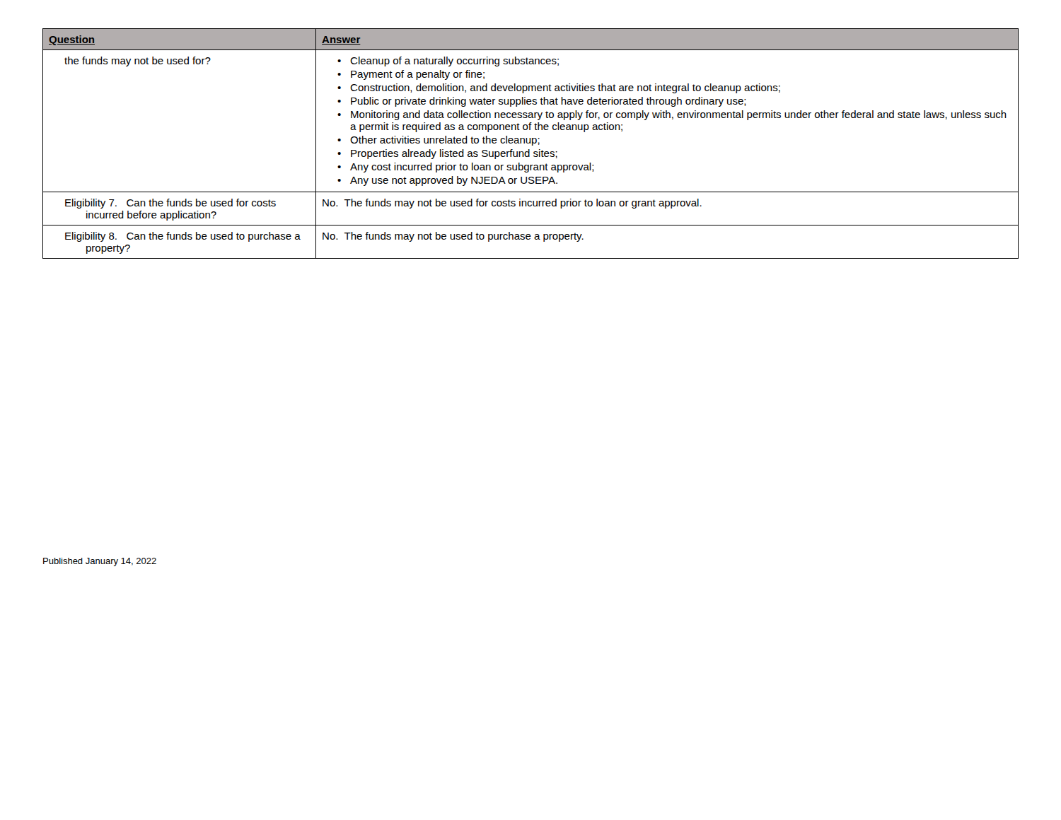| Question | Answer |
| --- | --- |
| the funds may not be used for? | Cleanup of a naturally occurring substances; Payment of a penalty or fine; Construction, demolition, and development activities that are not integral to cleanup actions; Public or private drinking water supplies that have deteriorated through ordinary use; Monitoring and data collection necessary to apply for, or comply with, environmental permits under other federal and state laws, unless such a permit is required as a component of the cleanup action; Other activities unrelated to the cleanup; Properties already listed as Superfund sites; Any cost incurred prior to loan or subgrant approval; Any use not approved by NJEDA or USEPA. |
| Eligibility 7. Can the funds be used for costs incurred before application? | No. The funds may not be used for costs incurred prior to loan or grant approval. |
| Eligibility 8. Can the funds be used to purchase a property? | No. The funds may not be used to purchase a property. |
Published January 14, 2022